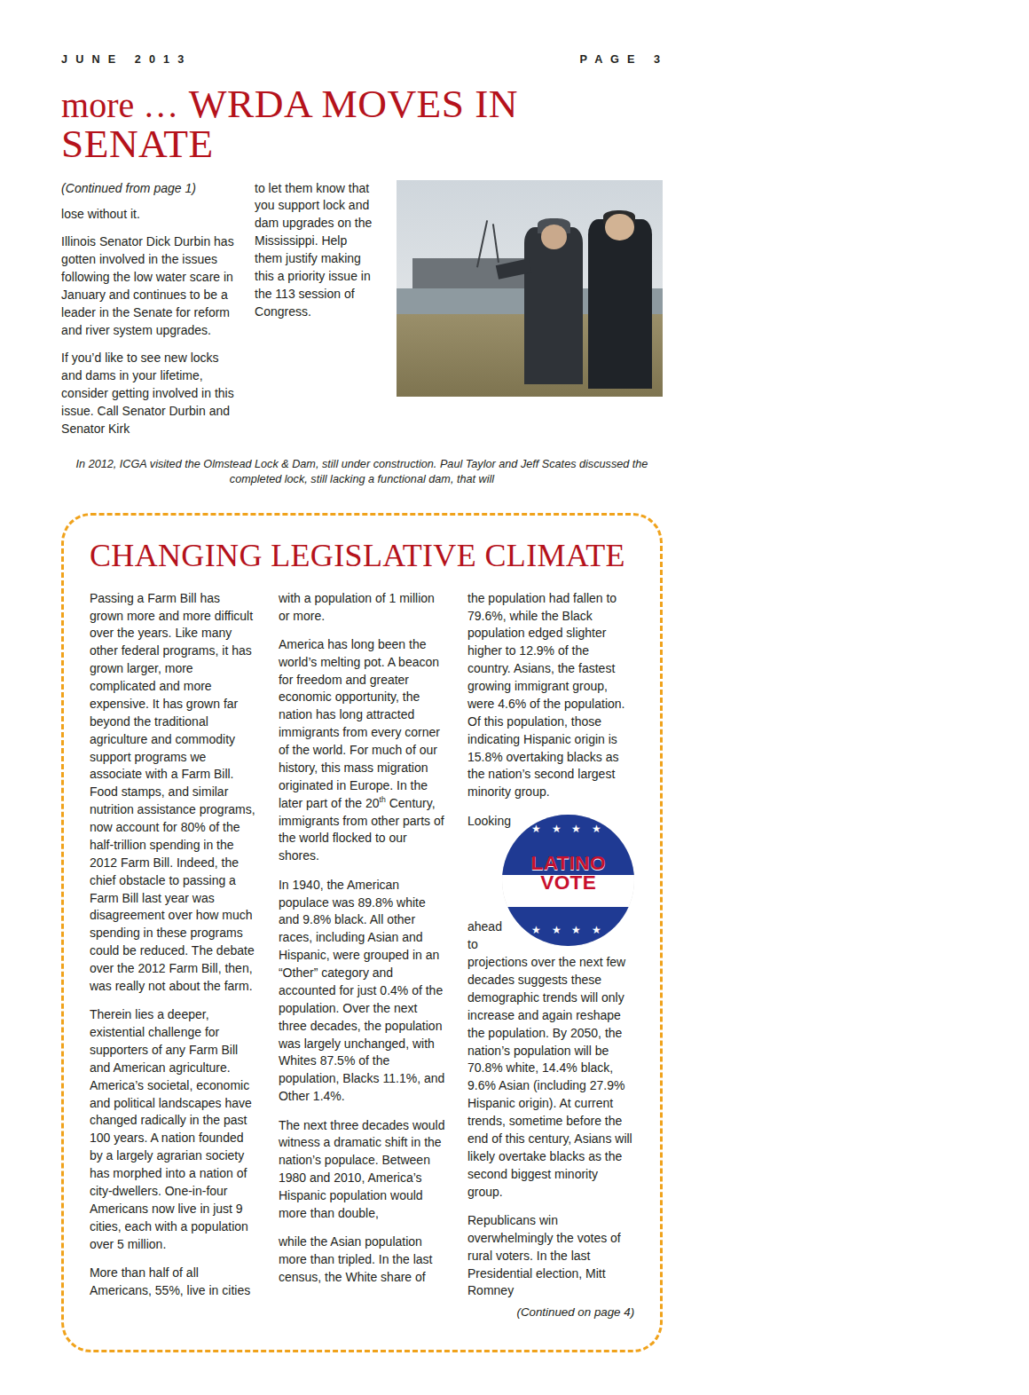J U N E 2 0 1 3
P A G E 3
more … WRDA MOVES IN SENATE
(Continued from page 1)
lose without it.
Illinois Senator Dick Durbin has gotten involved in the issues following the low water scare in January and continues to be a leader in the Senate for reform and river system upgrades.
If you’d like to see new locks and dams in your lifetime, consider getting involved in this issue. Call Senator Durbin and Senator Kirk
to let them know that you support lock and dam upgrades on the Mississippi. Help them justify making this a priority issue in the 113 session of Congress.
In 2012, ICGA visited the Olmstead Lock & Dam, still under construction. Paul Taylor and Jeff Scates discussed the completed lock, still lacking a functional dam, that will
CHANGING LEGISLATIVE CLIMATE
Passing a Farm Bill has grown more and more difficult over the years. Like many other federal programs, it has grown larger, more complicated and more expensive. It has grown far beyond the traditional agriculture and commodity support programs we associate with a Farm Bill. Food stamps, and similar nutrition assistance programs, now account for 80% of the half-trillion spending in the 2012 Farm Bill. Indeed, the chief obstacle to passing a Farm Bill last year was disagreement over how much spending in these programs could be reduced. The debate over the 2012 Farm Bill, then, was really not about the farm.
Therein lies a deeper, existential challenge for supporters of any Farm Bill and American agriculture. America’s societal, economic and political landscapes have changed radically in the past 100 years. A nation founded by a largely agrarian society has morphed into a nation of city-dwellers. One-in-four Americans now live in just 9 cities, each with a population over 5 million.
More than half of all Americans, 55%, live in cities with a population of 1 million or more.
America has long been the world’s melting pot. A beacon for freedom and greater economic opportunity, the nation has long attracted immigrants from every corner of the world. For much of our history, this mass migration originated in Europe. In the later part of the 20th Century, immigrants from other parts of the world flocked to our shores.
In 1940, the American populace was 89.8% white and 9.8% black. All other races, including Asian and Hispanic, were grouped in an “Other” category and accounted for just 0.4% of the population. Over the next three decades, the population was largely unchanged, with Whites 87.5% of the population, Blacks 11.1%, and Other 1.4%.
The next three decades would witness a dramatic shift in the nation’s populace. Between 1980 and 2010, America’s Hispanic population would more than double,
while the Asian population more than tripled. In the last census, the White share of the population had fallen to 79.6%, while the Black population edged slighter higher to 12.9% of the country. Asians, the fastest growing immigrant group, were 4.6% of the population. Of this population, those indicating Hispanic origin is 15.8% overtaking blacks as the nation’s second largest minority group.
★ ★ ★ ★
LATINO VOTE
★ ★ ★ ★
Looking ahead to projections over the next few decades suggests these demographic trends will only increase and again reshape the population. By 2050, the nation’s population will be 70.8% white, 14.4% black, 9.6% Asian (including 27.9% Hispanic origin). At current trends, sometime before the end of this century, Asians will likely overtake blacks as the second biggest minority group.
Republicans win overwhelmingly the votes of rural voters. In the last Presidential election, Mitt Romney
(Continued on page 4)